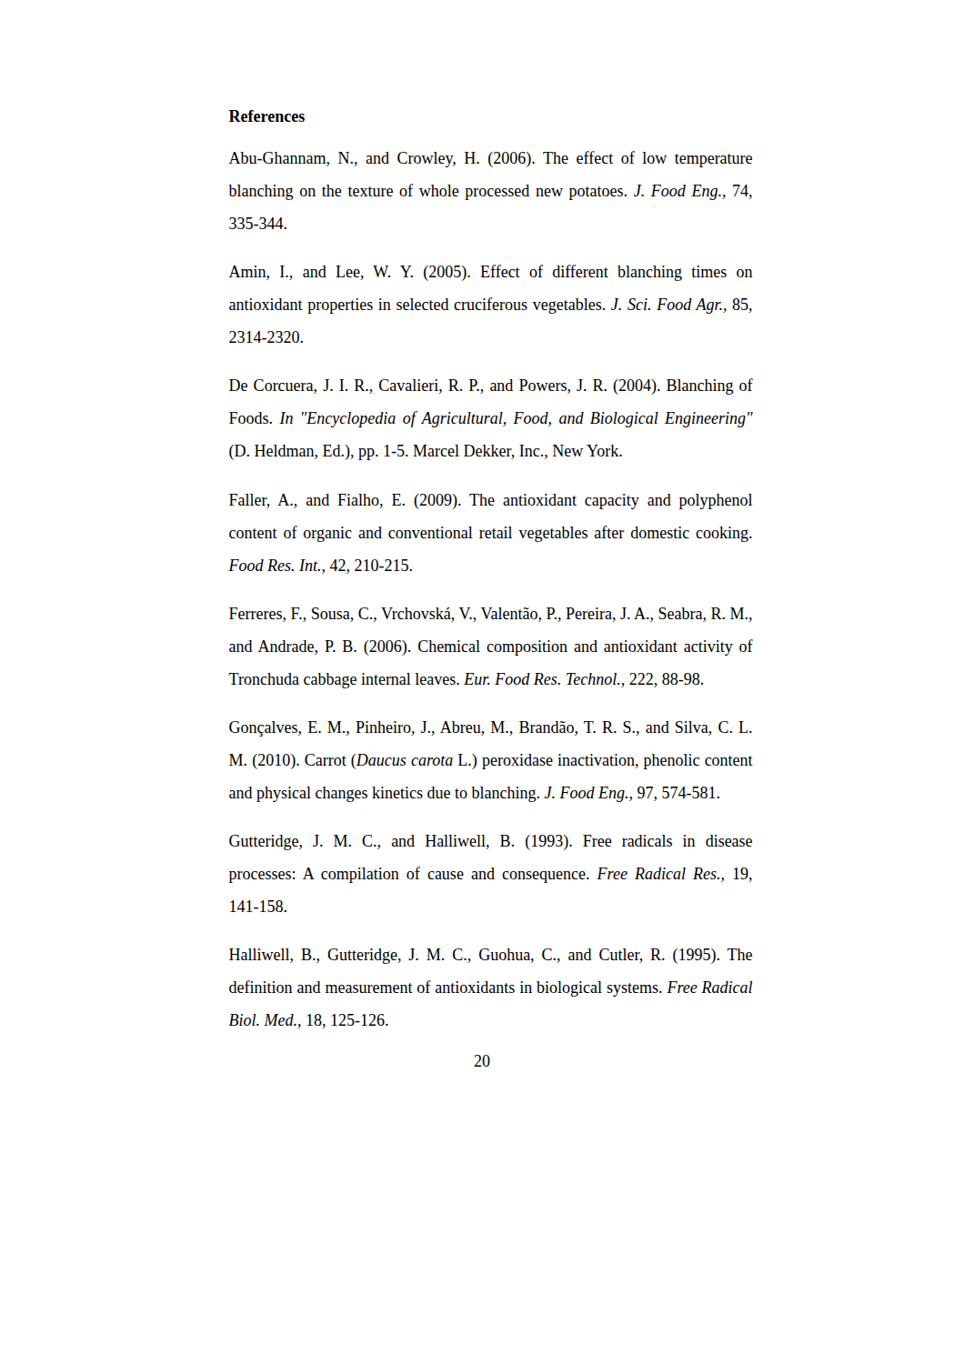References
Abu-Ghannam, N., and Crowley, H. (2006). The effect of low temperature blanching on the texture of whole processed new potatoes. J. Food Eng., 74, 335-344.
Amin, I., and Lee, W. Y. (2005). Effect of different blanching times on antioxidant properties in selected cruciferous vegetables. J. Sci. Food Agr., 85, 2314-2320.
De Corcuera, J. I. R., Cavalieri, R. P., and Powers, J. R. (2004). Blanching of Foods. In "Encyclopedia of Agricultural, Food, and Biological Engineering" (D. Heldman, Ed.), pp. 1-5. Marcel Dekker, Inc., New York.
Faller, A., and Fialho, E. (2009). The antioxidant capacity and polyphenol content of organic and conventional retail vegetables after domestic cooking. Food Res. Int., 42, 210-215.
Ferreres, F., Sousa, C., Vrchovská, V., Valentão, P., Pereira, J. A., Seabra, R. M., and Andrade, P. B. (2006). Chemical composition and antioxidant activity of Tronchuda cabbage internal leaves. Eur. Food Res. Technol., 222, 88-98.
Gonçalves, E. M., Pinheiro, J., Abreu, M., Brandão, T. R. S., and Silva, C. L. M. (2010). Carrot (Daucus carota L.) peroxidase inactivation, phenolic content and physical changes kinetics due to blanching. J. Food Eng., 97, 574-581.
Gutteridge, J. M. C., and Halliwell, B. (1993). Free radicals in disease processes: A compilation of cause and consequence. Free Radical Res., 19, 141-158.
Halliwell, B., Gutteridge, J. M. C., Guohua, C., and Cutler, R. (1995). The definition and measurement of antioxidants in biological systems. Free Radical Biol. Med., 18, 125-126.
20